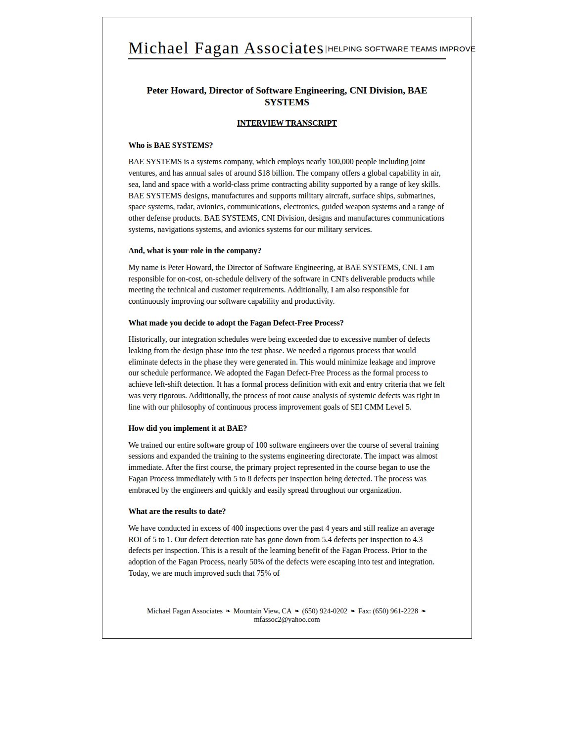Michael Fagan Associates|HELPING SOFTWARE TEAMS IMPROVE
Peter Howard, Director of Software Engineering, CNI Division, BAE SYSTEMS
INTERVIEW TRANSCRIPT
Who is BAE SYSTEMS?
BAE SYSTEMS is a systems company, which employs nearly 100,000 people including joint ventures, and has annual sales of around $18 billion. The company offers a global capability in air, sea, land and space with a world-class prime contracting ability supported by a range of key skills. BAE SYSTEMS designs, manufactures and supports military aircraft, surface ships, submarines, space systems, radar, avionics, communications, electronics, guided weapon systems and a range of other defense products. BAE SYSTEMS, CNI Division, designs and manufactures communications systems, navigations systems, and avionics systems for our military services.
And, what is your role in the company?
My name is Peter Howard, the Director of Software Engineering, at BAE SYSTEMS, CNI. I am responsible for on-cost, on-schedule delivery of the software in CNI's deliverable products while meeting the technical and customer requirements. Additionally, I am also responsible for continuously improving our software capability and productivity.
What made you decide to adopt the Fagan Defect-Free Process?
Historically, our integration schedules were being exceeded due to excessive number of defects leaking from the design phase into the test phase. We needed a rigorous process that would eliminate defects in the phase they were generated in. This would minimize leakage and improve our schedule performance. We adopted the Fagan Defect-Free Process as the formal process to achieve left-shift detection. It has a formal process definition with exit and entry criteria that we felt was very rigorous. Additionally, the process of root cause analysis of systemic defects was right in line with our philosophy of continuous process improvement goals of SEI CMM Level 5.
How did you implement it at BAE?
We trained our entire software group of 100 software engineers over the course of several training sessions and expanded the training to the systems engineering directorate. The impact was almost immediate. After the first course, the primary project represented in the course began to use the Fagan Process immediately with 5 to 8 defects per inspection being detected. The process was embraced by the engineers and quickly and easily spread throughout our organization.
What are the results to date?
We have conducted in excess of 400 inspections over the past 4 years and still realize an average ROI of 5 to 1. Our defect detection rate has gone down from 5.4 defects per inspection to 4.3 defects per inspection. This is a result of the learning benefit of the Fagan Process. Prior to the adoption of the Fagan Process, nearly 50% of the defects were escaping into test and integration. Today, we are much improved such that 75% of
Michael Fagan Associates ❧ Mountain View, CA ❧ (650) 924-0202 ❧ Fax: (650) 961-2228 ❧ mfassoc2@yahoo.com